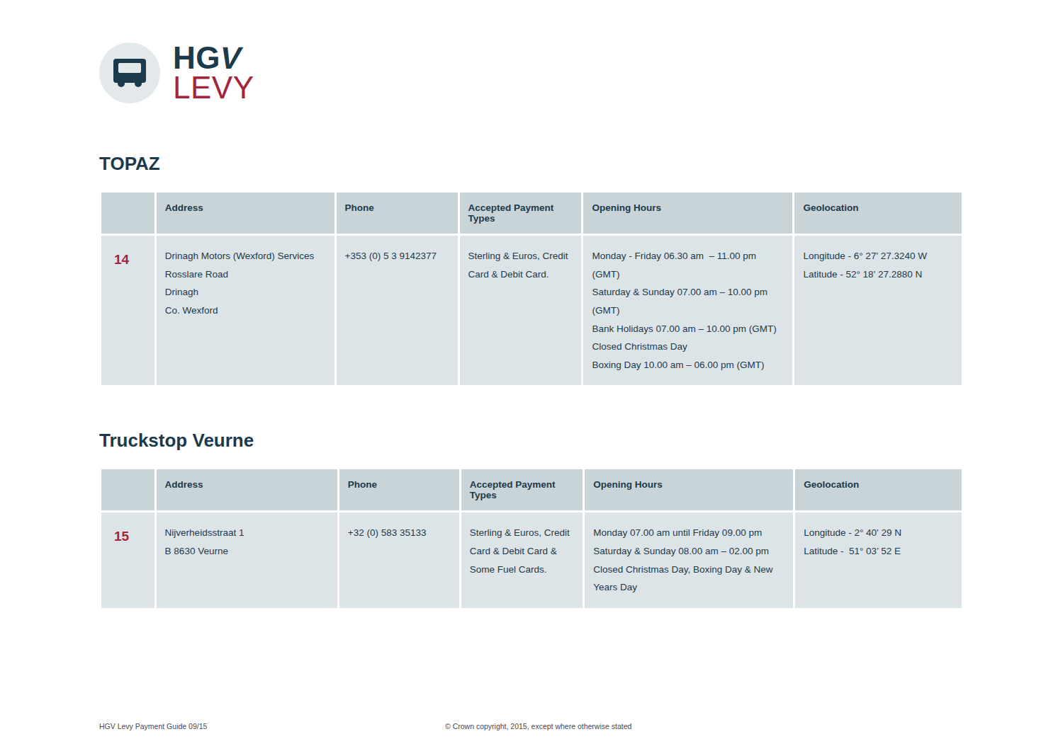HGV
LEVY
TOPAZ
| | Address | Phone | Accepted Payment Types | Opening Hours | Geolocation |
| --- | --- | --- | --- | --- | --- |
| 14 | Drinagh Motors (Wexford) Services Rosslare Road Drinagh Co. Wexford | +353 (0) 5 3 9142377 | Sterling & Euros, Credit Card & Debit Card. | Monday - Friday 06.30 am – 11.00 pm (GMT) Saturday & Sunday 07.00 am – 10.00 pm (GMT) Bank Holidays 07.00 am – 10.00 pm (GMT) Closed Christmas Day Boxing Day 10.00 am – 06.00 pm (GMT) | Longitude - 6° 27' 27.3240 W Latitude - 52° 18' 27.2880 N |
Truckstop Veurne
| | Address | Phone | Accepted Payment Types | Opening Hours | Geolocation |
| --- | --- | --- | --- | --- | --- |
| 15 | Nijverheidsstraat 1 B 8630 Veurne | +32 (0) 583 35133 | Sterling & Euros, Credit Card & Debit Card & Some Fuel Cards. | Monday 07.00 am until Friday 09.00 pm Saturday & Sunday 08.00 am – 02.00 pm Closed Christmas Day, Boxing Day & New Years Day | Longitude - 2° 40' 29 N Latitude - 51° 03’ 52 E |
HGV Levy Payment Guide 09/15
© Crown copyright, 2015, except where otherwise stated